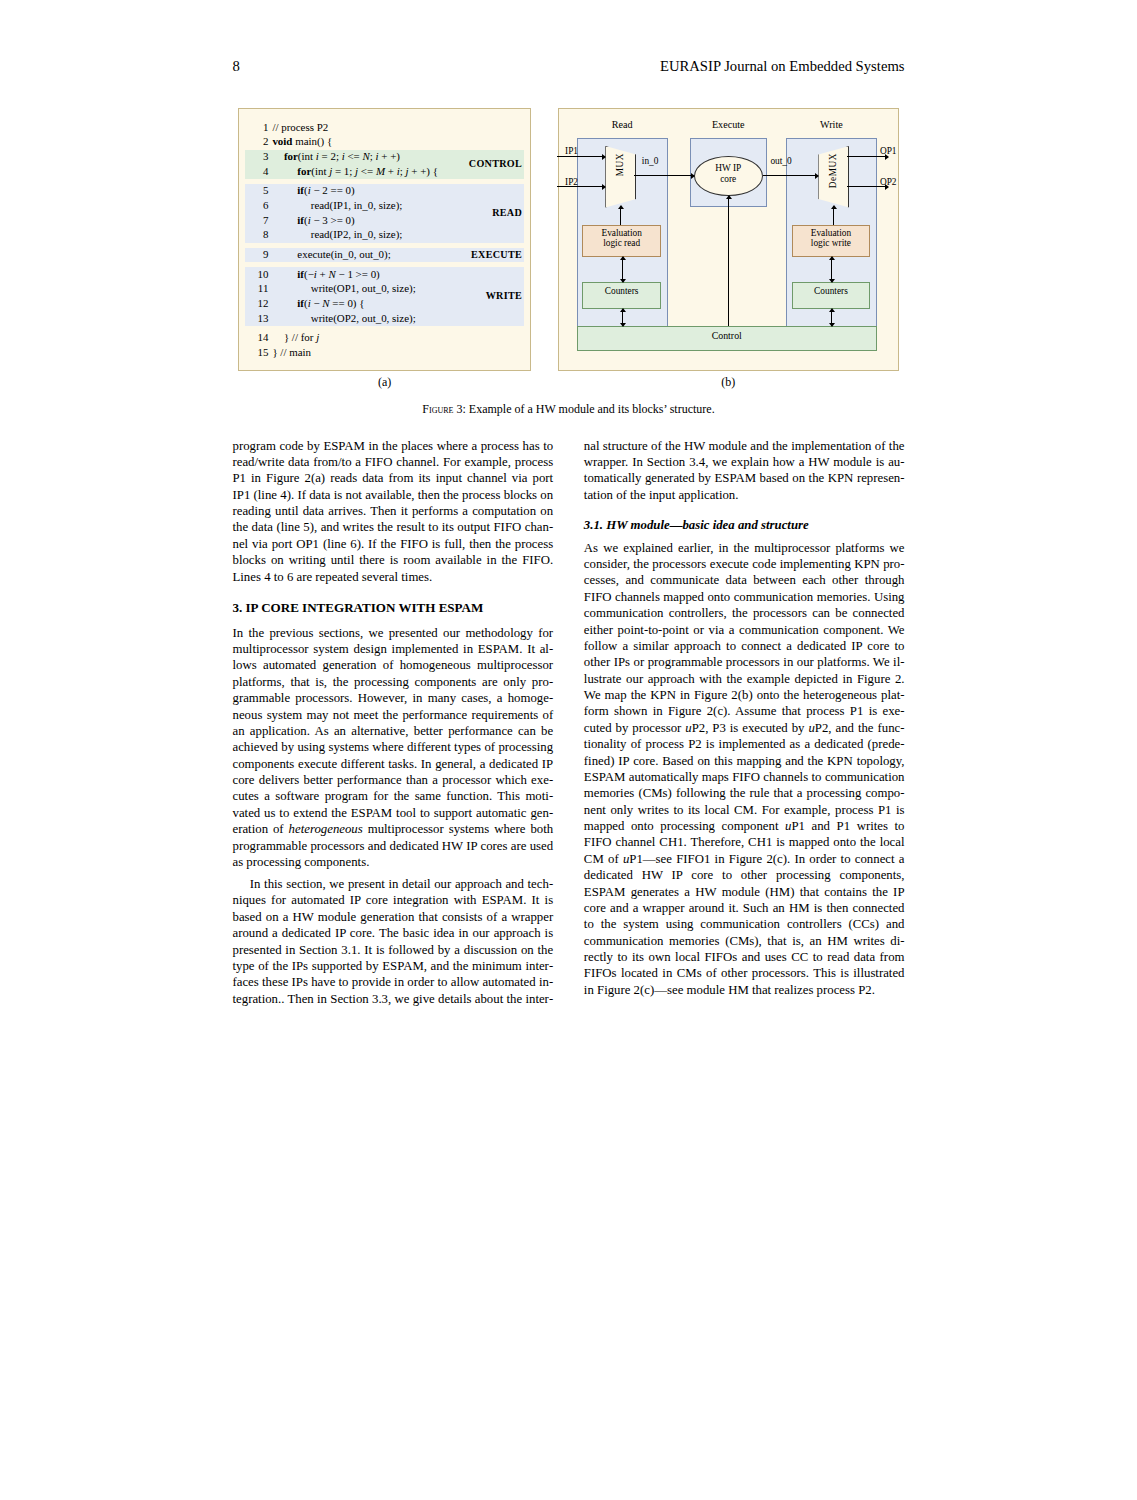8
EURASIP Journal on Embedded Systems
| 1 | // process P2 | |
| 2 | void main() { | |
| 3 | for (int i = 2; i <= N ; i + +) | CONTROL |
| 4 | for (int j = 1; j <= M + i ; j + +) { |
| 5 | if ( i − 2 == 0) | READ |
| 6 | read(IP1, in_0, size); |
| 7 | if ( i − 3 >= 0) |
| 8 | read(IP2, in_0, size); |
| 9 | execute(in_0, out_0); | EXECUTE |
| 10 | if (− i + N − 1 >= 0) | WRITE |
| 11 | write(OP1, out_0, size); |
| 12 | if ( i − N == 0) { |
| 13 | write(OP2, out_0, size); |
| 14 | } // for j | |
| 15 | } // main | |
Read
Execute
Write
MUX
DeMUX
HW IP
core
Evaluation
logic read
Counters
Evaluation
logic write
Counters
Control
IP1
IP2
OP1
OP2
in_0
out_0
(a)
(b)
Figure 3: Example of a HW module and its blocks’ structure.
program code by ESPAM in the places where a process has to read/write data from/to a FIFO channel. For example, process P1 in Figure 2(a) reads data from its input channel via port IP1 (line 4). If data is not available, then the process blocks on reading until data arrives. Then it performs a computation on the data (line 5), and writes the result to its output FIFO channel via port OP1 (line 6). If the FIFO is full, then the process blocks on writing until there is room available in the FIFO. Lines 4 to 6 are repeated several times.
3. IP CORE INTEGRATION WITH ESPAM
In the previous sections, we presented our methodology for multiprocessor system design implemented in ESPAM. It allows automated generation of homogeneous multiprocessor platforms, that is, the processing components are only programmable processors. However, in many cases, a homogeneous system may not meet the performance requirements of an application. As an alternative, better performance can be achieved by using systems where different types of processing components execute different tasks. In general, a dedicated IP core delivers better performance than a processor which executes a software program for the same function. This motivated us to extend the ESPAM tool to support automatic generation of heterogeneous multiprocessor systems where both programmable processors and dedicated HW IP cores are used as processing components.
In this section, we present in detail our approach and techniques for automated IP core integration with ESPAM. It is based on a HW module generation that consists of a wrapper around a dedicated IP core. The basic idea in our approach is presented in Section 3.1. It is followed by a discussion on the type of the IPs supported by ESPAM, and the minimum interfaces these IPs have to provide in order to allow automated integration.. Then in Section 3.3, we give details about the internal structure of the HW module and the implementation of the wrapper. In Section 3.4, we explain how a HW module is automatically generated by ESPAM based on the KPN representation of the input application.
3.1. HW module—basic idea and structure
As we explained earlier, in the multiprocessor platforms we consider, the processors execute code implementing KPN processes, and communicate data between each other through FIFO channels mapped onto communication memories. Using communication controllers, the processors can be connected either point-to-point or via a communication component. We follow a similar approach to connect a dedicated IP core to other IPs or programmable processors in our platforms. We illustrate our approach with the example depicted in Figure 2. We map the KPN in Figure 2(b) onto the heterogeneous platform shown in Figure 2(c). Assume that process P1 is executed by processor u P2, P3 is executed by u P2, and the functionality of process P2 is implemented as a dedicated (predefined) IP core. Based on this mapping and the KPN topology, ESPAM automatically maps FIFO channels to communication memories (CMs) following the rule that a processing component only writes to its local CM. For example, process P1 is mapped onto processing component u P1 and P1 writes to FIFO channel CH1. Therefore, CH1 is mapped onto the local CM of u P1—see FIFO1 in Figure 2(c). In order to connect a dedicated HW IP core to other processing components, ESPAM generates a HW module (HM) that contains the IP core and a wrapper around it. Such an HM is then connected to the system using communication controllers (CCs) and communication memories (CMs), that is, an HM writes directly to its own local FIFOs and uses CC to read data from FIFOs located in CMs of other processors. This is illustrated in Figure 2(c)—see module HM that realizes process P2.